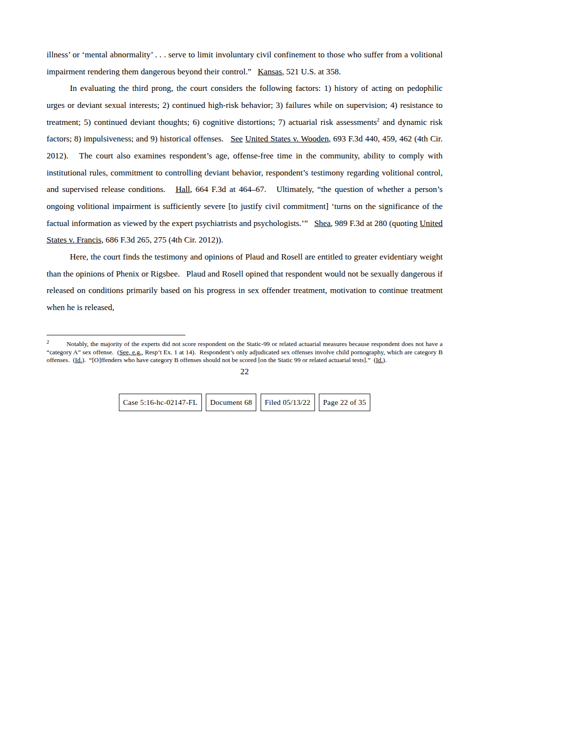illness’ or ‘mental abnormality’ . . . serve to limit involuntary civil confinement to those who suffer from a volitional impairment rendering them dangerous beyond their control.” Kansas, 521 U.S. at 358.
In evaluating the third prong, the court considers the following factors: 1) history of acting on pedophilic urges or deviant sexual interests; 2) continued high-risk behavior; 3) failures while on supervision; 4) resistance to treatment; 5) continued deviant thoughts; 6) cognitive distortions; 7) actuarial risk assessments2 and dynamic risk factors; 8) impulsiveness; and 9) historical offenses. See United States v. Wooden, 693 F.3d 440, 459, 462 (4th Cir. 2012). The court also examines respondent’s age, offense-free time in the community, ability to comply with institutional rules, commitment to controlling deviant behavior, respondent’s testimony regarding volitional control, and supervised release conditions. Hall, 664 F.3d at 464–67. Ultimately, “the question of whether a person’s ongoing volitional impairment is sufficiently severe [to justify civil commitment] ‘turns on the significance of the factual information as viewed by the expert psychiatrists and psychologists.’” Shea, 989 F.3d at 280 (quoting United States v. Francis, 686 F.3d 265, 275 (4th Cir. 2012)).
Here, the court finds the testimony and opinions of Plaud and Rosell are entitled to greater evidentiary weight than the opinions of Phenix or Rigsbee. Plaud and Rosell opined that respondent would not be sexually dangerous if released on conditions primarily based on his progress in sex offender treatment, motivation to continue treatment when he is released,
2 Notably, the majority of the experts did not score respondent on the Static-99 or related actuarial measures because respondent does not have a “category A” sex offense. (See, e.g., Resp’t Ex. 1 at 14). Respondent’s only adjudicated sex offenses involve child pornography, which are category B offenses. (Id.). “[O]ffenders who have category B offenses should not be scored [on the Static 99 or related actuarial tests].” (Id.).
22
Case 5:16-hc-02147-FL Document 68 Filed 05/13/22 Page 22 of 35